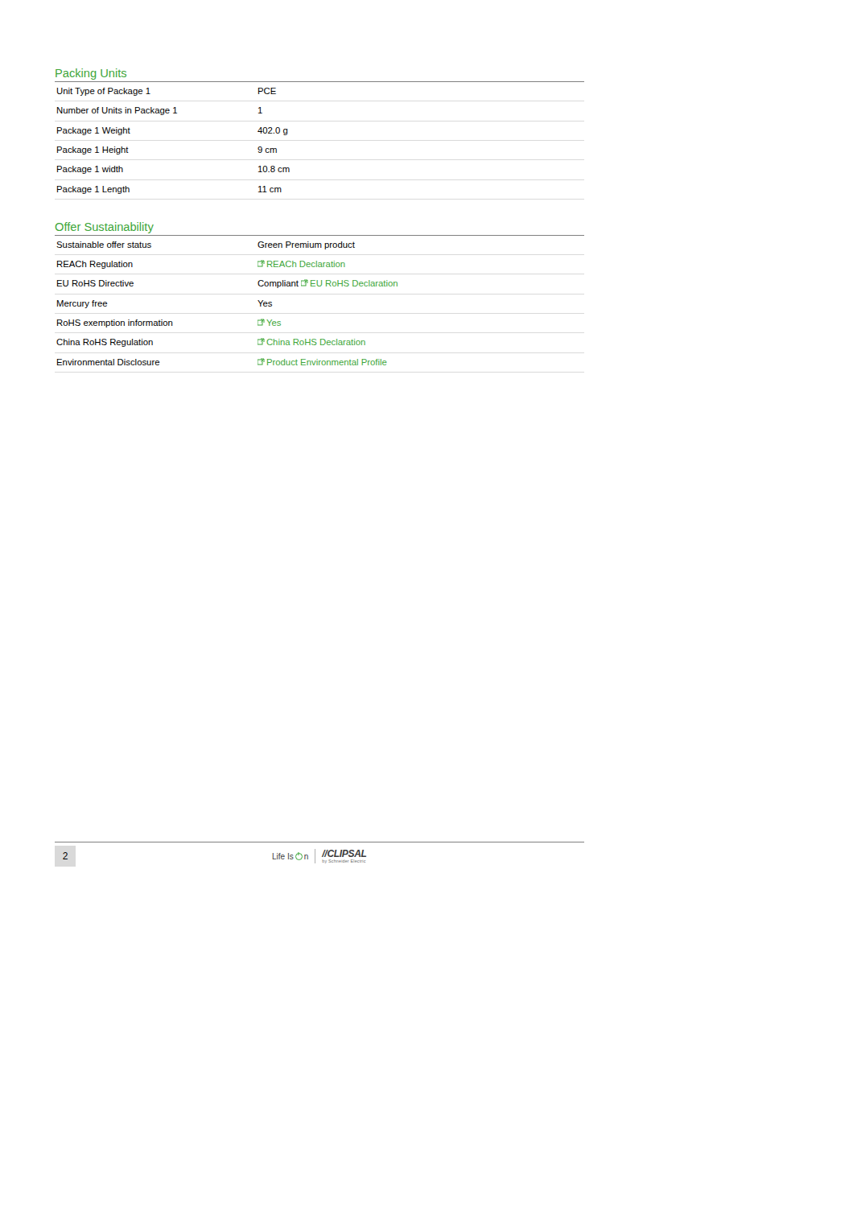Packing Units
| Unit Type of Package 1 | PCE |
| Number of Units in Package 1 | 1 |
| Package 1 Weight | 402.0 g |
| Package 1 Height | 9 cm |
| Package 1 width | 10.8 cm |
| Package 1 Length | 11 cm |
Offer Sustainability
| Sustainable offer status | Green Premium product |
| REACh Regulation | REACh Declaration |
| EU RoHS Directive | Compliant EU RoHS Declaration |
| Mercury free | Yes |
| RoHS exemption information | Yes |
| China RoHS Regulation | China RoHS Declaration |
| Environmental Disclosure | Product Environmental Profile |
2
Life Is n //CLIPSAL by Schneider Electric